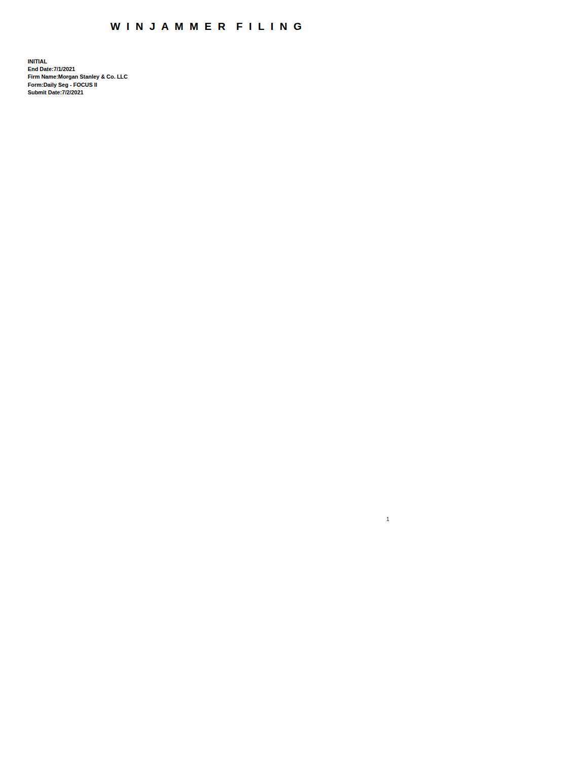W I N J A M M E R F I L I N G
INITIAL
End Date:7/1/2021
Firm Name:Morgan Stanley & Co. LLC
Form:Daily Seg - FOCUS II
Submit Date:7/2/2021
1